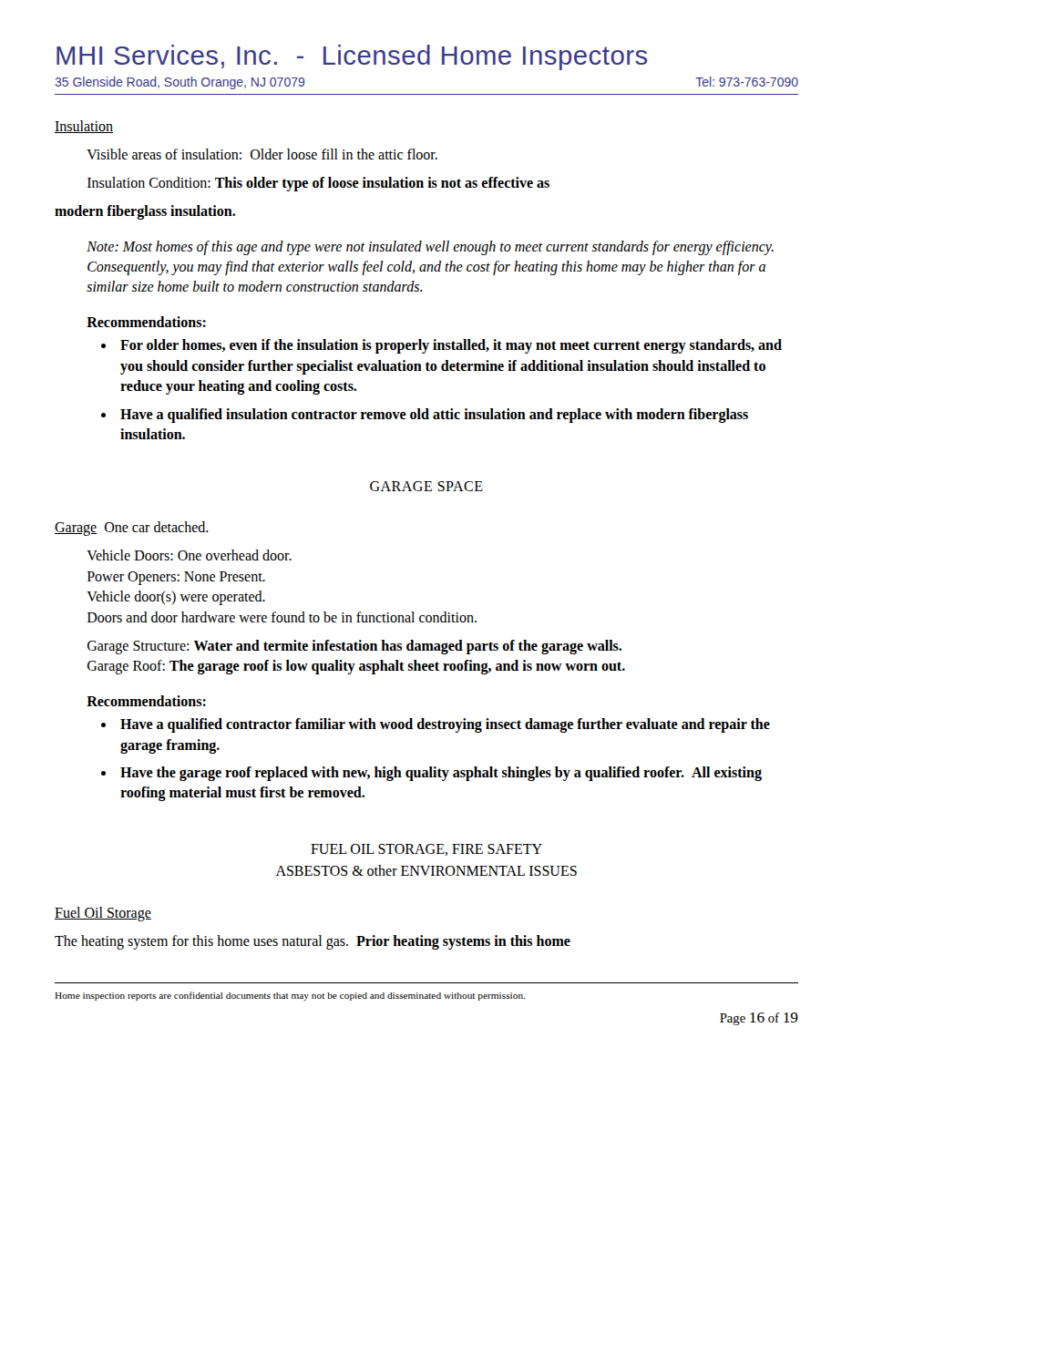MHI Services, Inc.-Licensed Home Inspectors
35 Glenside Road, South Orange, NJ 07079 Tel: 973-763-7090
Insulation
Visible areas of insulation: Older loose fill in the attic floor.
Insulation Condition: This older type of loose insulation is not as effective as
modern fiberglass insulation.
Note: Most homes of this age and type were not insulated well enough to meet current standards for energy efficiency. Consequently, you may find that exterior walls feel cold, and the cost for heating this home may be higher than for a similar size home built to modern construction standards.
Recommendations:
For older homes, even if the insulation is properly installed, it may not meet current energy standards, and you should consider further specialist evaluation to determine if additional insulation should installed to reduce your heating and cooling costs.
Have a qualified insulation contractor remove old attic insulation and replace with modern fiberglass insulation.
GARAGE SPACE
Garage One car detached.
Vehicle Doors: One overhead door.
Power Openers: None Present.
Vehicle door(s) were operated.
Doors and door hardware were found to be in functional condition.
Garage Structure: Water and termite infestation has damaged parts of the garage walls.
Garage Roof: The garage roof is low quality asphalt sheet roofing, and is now worn out.
Recommendations:
Have a qualified contractor familiar with wood destroying insect damage further evaluate and repair the garage framing.
Have the garage roof replaced with new, high quality asphalt shingles by a qualified roofer. All existing roofing material must first be removed.
FUEL OIL STORAGE, FIRE SAFETY
ASBESTOS & other ENVIRONMENTAL ISSUES
Fuel Oil Storage
The heating system for this home uses natural gas. Prior heating systems in this home
Home inspection reports are confidential documents that may not be copied and disseminated without permission.
Page 16 of 19